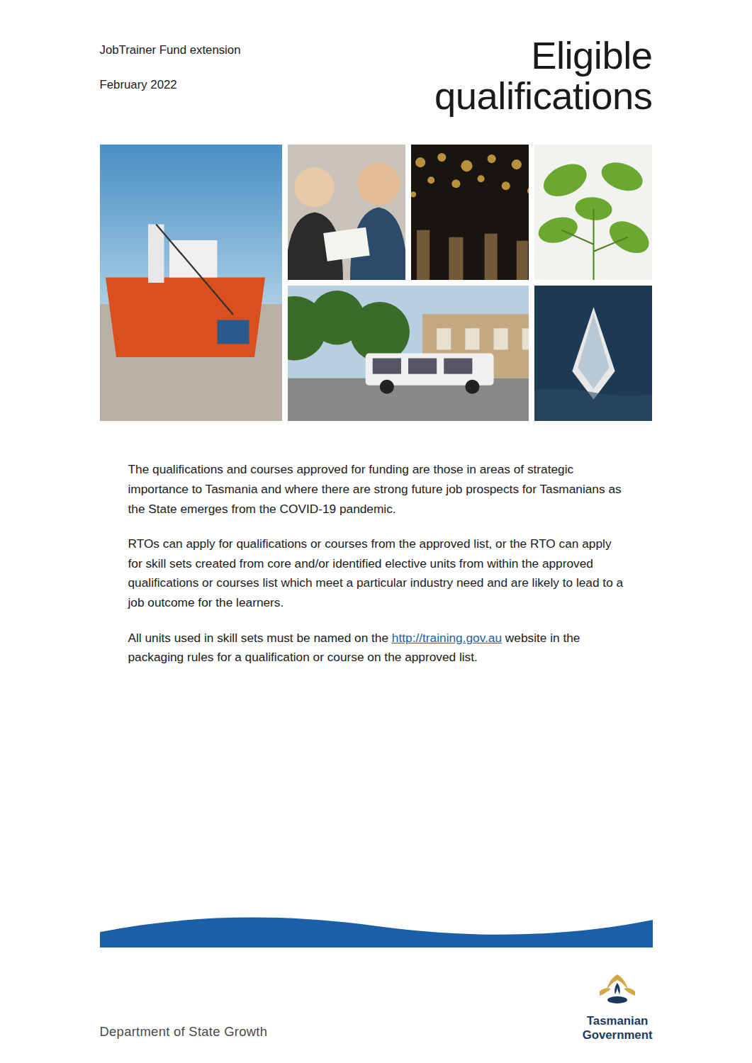JobTrainer Fund extension
February 2022
Eligible
qualifications
The qualifications and courses approved for funding are those in areas of strategic importance to Tasmania and where there are strong future job prospects for Tasmanians as the State emerges from the COVID-19 pandemic.
RTOs can apply for qualifications or courses from the approved list, or the RTO can apply for skill sets created from core and/or identified elective units from within the approved qualifications or courses list which meet a particular industry need and are likely to lead to a job outcome for the learners.
All units used in skill sets must be named on the http://training.gov.au website in the packaging rules for a qualification or course on the approved list.
Department of State Growth
Tasmanian
Government